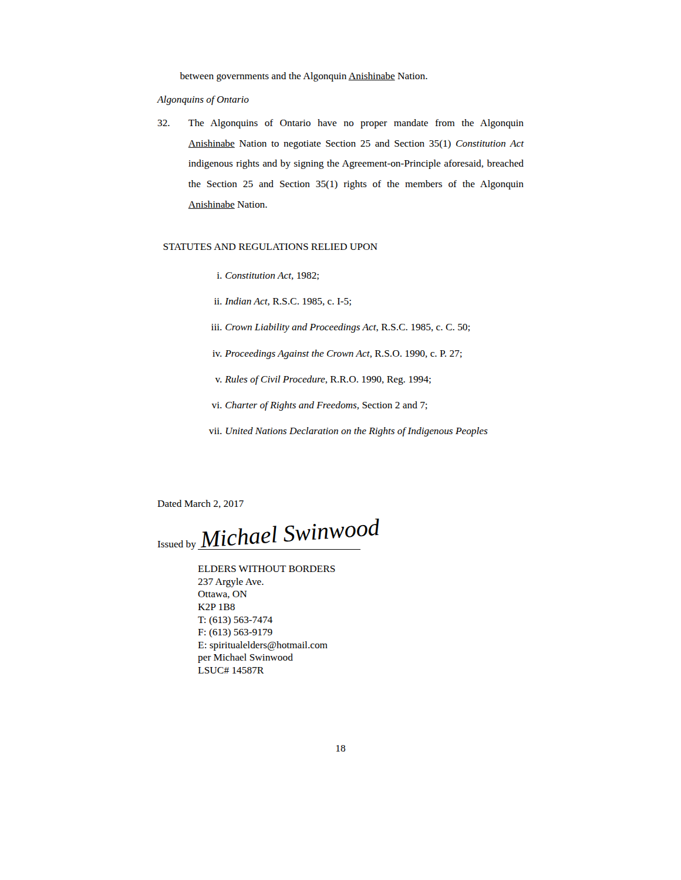between governments and the Algonquin Anishinabe Nation.
Algonquins of Ontario
32. The Algonquins of Ontario have no proper mandate from the Algonquin Anishinabe Nation to negotiate Section 25 and Section 35(1) Constitution Act indigenous rights and by signing the Agreement-on-Principle aforesaid, breached the Section 25 and Section 35(1) rights of the members of the Algonquin Anishinabe Nation.
STATUTES AND REGULATIONS RELIED UPON
i. Constitution Act, 1982;
ii. Indian Act, R.S.C. 1985, c. I-5;
iii. Crown Liability and Proceedings Act, R.S.C. 1985, c. C. 50;
iv. Proceedings Against the Crown Act, R.S.O. 1990, c. P. 27;
v. Rules of Civil Procedure, R.R.O. 1990, Reg. 1994;
vi. Charter of Rights and Freedoms, Section 2 and 7;
vii. United Nations Declaration on the Rights of Indigenous Peoples
Dated March 2, 2017
Issued by Michael Swinwood
ELDERS WITHOUT BORDERS
237 Argyle Ave.
Ottawa, ON
K2P 1B8
T: (613) 563-7474
F: (613) 563-9179
E: spiritualelders@hotmail.com
per Michael Swinwood
LSUC# 14587R
18